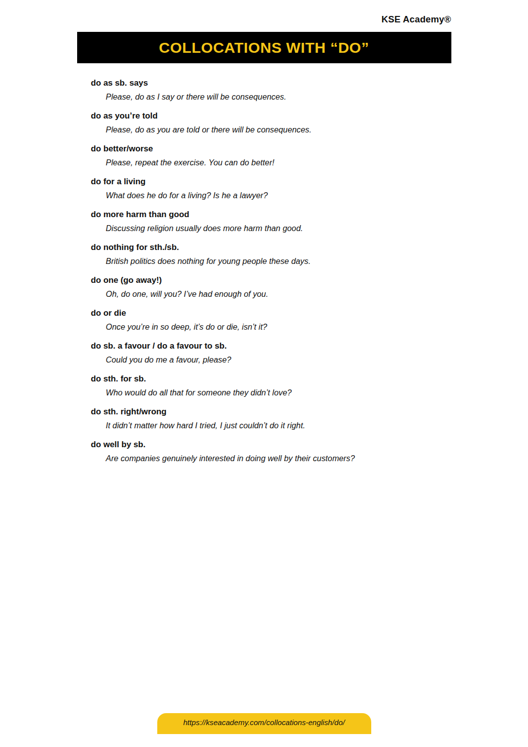KSE Academy®
Collocations with “Do”
do as sb. says
Please, do as I say or there will be consequences.
do as you’re told
Please, do as you are told or there will be consequences.
do better/worse
Please, repeat the exercise. You can do better!
do for a living
What does he do for a living? Is he a lawyer?
do more harm than good
Discussing religion usually does more harm than good.
do nothing for sth./sb.
British politics does nothing for young people these days.
do one (go away!)
Oh, do one, will you? I’ve had enough of you.
do or die
Once you’re in so deep, it’s do or die, isn’t it?
do sb. a favour / do a favour to sb.
Could you do me a favour, please?
do sth. for sb.
Who would do all that for someone they didn’t love?
do sth. right/wrong
It didn’t matter how hard I tried, I just couldn’t do it right.
do well by sb.
Are companies genuinely interested in doing well by their customers?
https://kseacademy.com/collocations-english/do/